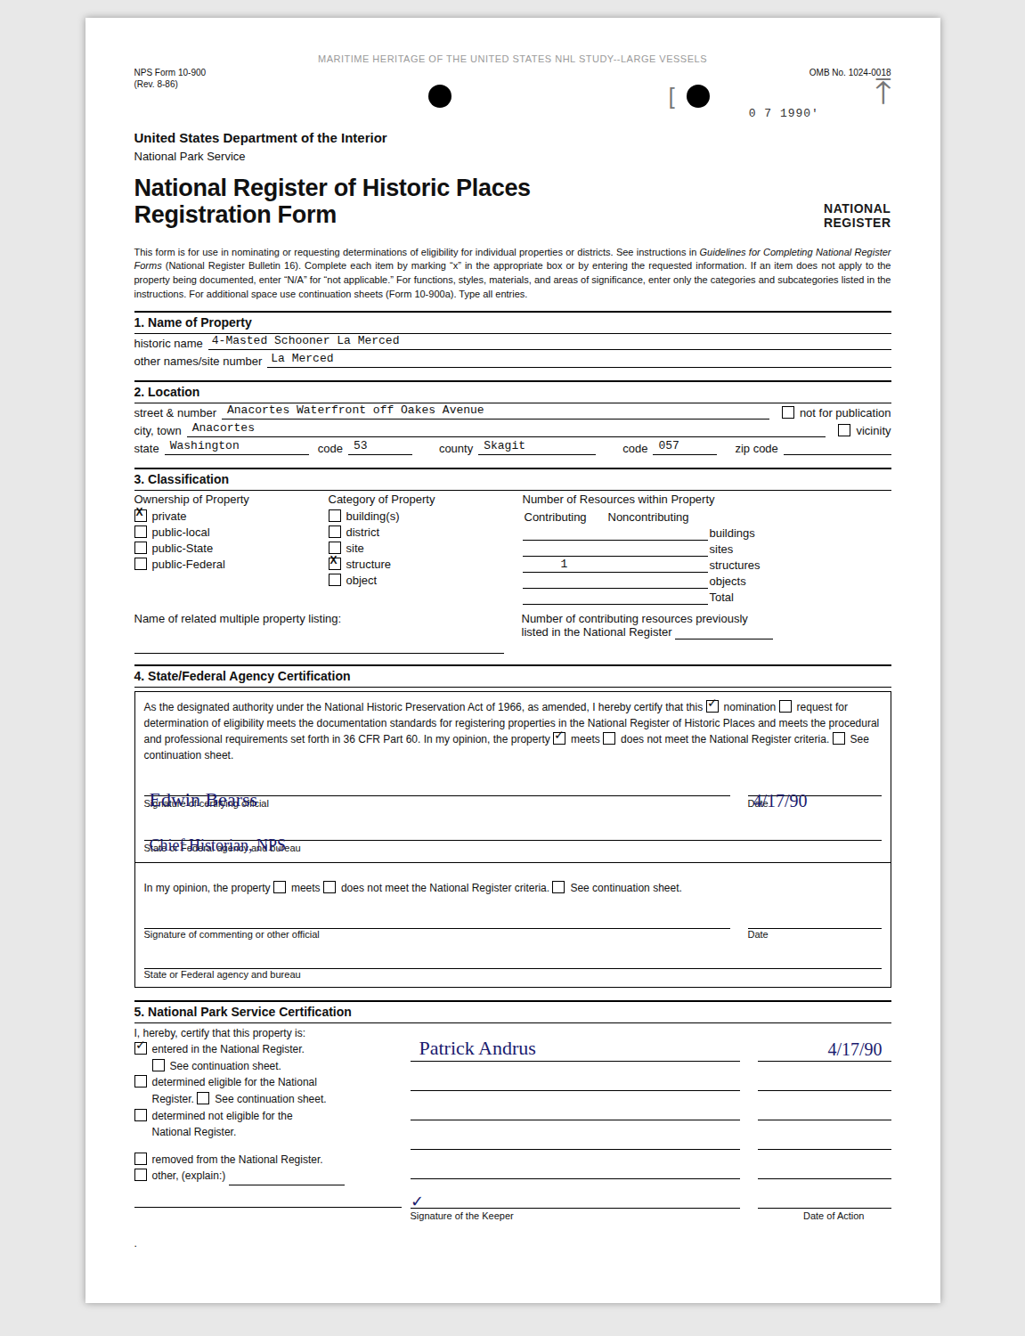MARITIME HERITAGE OF THE UNITED STATES NHL STUDY--LARGE VESSELS
NPS Form 10-900
(Rev. 8-86)
OMB No. 1024-0018
[ ⤒
0 7 1990'
United States Department of the Interior
National Park Service
National Register of Historic Places
Registration Form
NATIONAL
REGISTER
This form is for use in nominating or requesting determinations of eligibility for individual properties or districts. See instructions in Guidelines for Completing National Register Forms (National Register Bulletin 16). Complete each item by marking “x” in the appropriate box or by entering the requested information. If an item does not apply to the property being documented, enter “N/A” for “not applicable.” For functions, styles, materials, and areas of significance, enter only the categories and subcategories listed in the instructions. For additional space use continuation sheets (Form 10-900a). Type all entries.
1. Name of Property
historic name 4-Masted Schooner La Merced
other names/site number La Merced
2. Location
street & number Anacortes Waterfront off Oakes Avenue not for publication
city, town Anacortes vicinity
state Washington code 53 county Skagit code 057 zip code
3. Classification
Ownership of Property
private
public-local
public-State
public-Federal
Category of Property
building(s)
district
site
structure
object
Number of Resources within Property
| Contributing | Noncontributing | |
| | | buildings |
| | | sites |
| 1 | | structures |
| | | objects |
| | | Total |
Name of related multiple property listing:
Number of contributing resources previously
listed in the National Register
4. State/Federal Agency Certification
As the designated authority under the National Historic Preservation Act of 1966, as amended, I hereby certify that this nomination request for determination of eligibility meets the documentation standards for registering properties in the National Register of Historic Places and meets the procedural and professional requirements set forth in 36 CFR Part 60. In my opinion, the property meets does not meet the National Register criteria. See continuation sheet.
Edwin Bearss
Signature of certifying official
4/17/90
Date
Chief Historian, NPS
State or Federal agency and bureau
In my opinion, the property meets does not meet the National Register criteria. See continuation sheet.
Signature of commenting or other official
Date
State or Federal agency and bureau
5. National Park Service Certification
I, hereby, certify that this property is:
entered in the National Register.
See continuation sheet.
determined eligible for the National
Register. See continuation sheet.
determined not eligible for the
National Register.
removed from the National Register.
other, (explain:)
Patrick Andrus 4/17/90
✓
Signature of the Keeper Date of Action
.